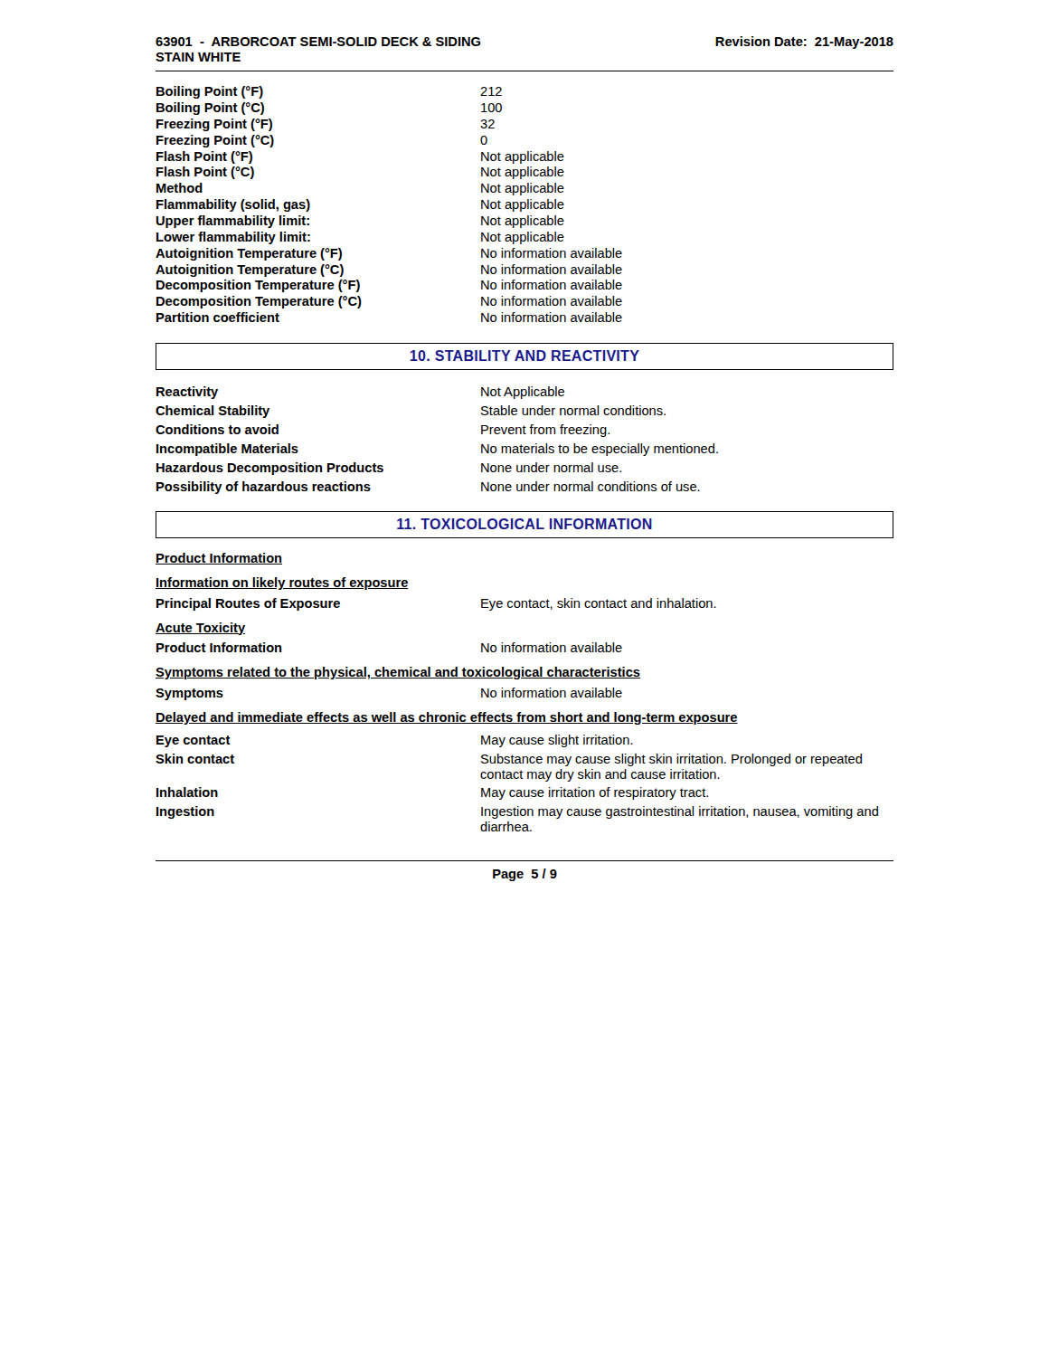63901 - ARBORCOAT SEMI-SOLID DECK & SIDING
STAIN WHITE
Revision Date: 21-May-2018
| Boiling Point (°F) | 212 |
| Boiling Point (°C) | 100 |
| Freezing Point (°F) | 32 |
| Freezing Point (°C) | 0 |
| Flash Point (°F) | Not applicable |
| Flash Point (°C) | Not applicable |
| Method | Not applicable |
| Flammability (solid, gas) | Not applicable |
| Upper flammability limit: | Not applicable |
| Lower flammability limit: | Not applicable |
| Autoignition Temperature (°F) | No information available |
| Autoignition Temperature (°C) | No information available |
| Decomposition Temperature (°F) | No information available |
| Decomposition Temperature (°C) | No information available |
| Partition coefficient | No information available |
10. STABILITY AND REACTIVITY
| Reactivity | Not Applicable |
| Chemical Stability | Stable under normal conditions. |
| Conditions to avoid | Prevent from freezing. |
| Incompatible Materials | No materials to be especially mentioned. |
| Hazardous Decomposition Products | None under normal use. |
| Possibility of hazardous reactions | None under normal conditions of use. |
11. TOXICOLOGICAL INFORMATION
Product Information
Information on likely routes of exposure
Principal Routes of Exposure
Eye contact, skin contact and inhalation.
Acute Toxicity
Product Information
No information available
Symptoms related to the physical, chemical and toxicological characteristics
Symptoms
No information available
Delayed and immediate effects as well as chronic effects from short and long-term exposure
| Eye contact | May cause slight irritation. |
| Skin contact | Substance may cause slight skin irritation. Prolonged or repeated contact may dry skin and cause irritation. |
| Inhalation | May cause irritation of respiratory tract. |
| Ingestion | Ingestion may cause gastrointestinal irritation, nausea, vomiting and diarrhea. |
Page 5 / 9